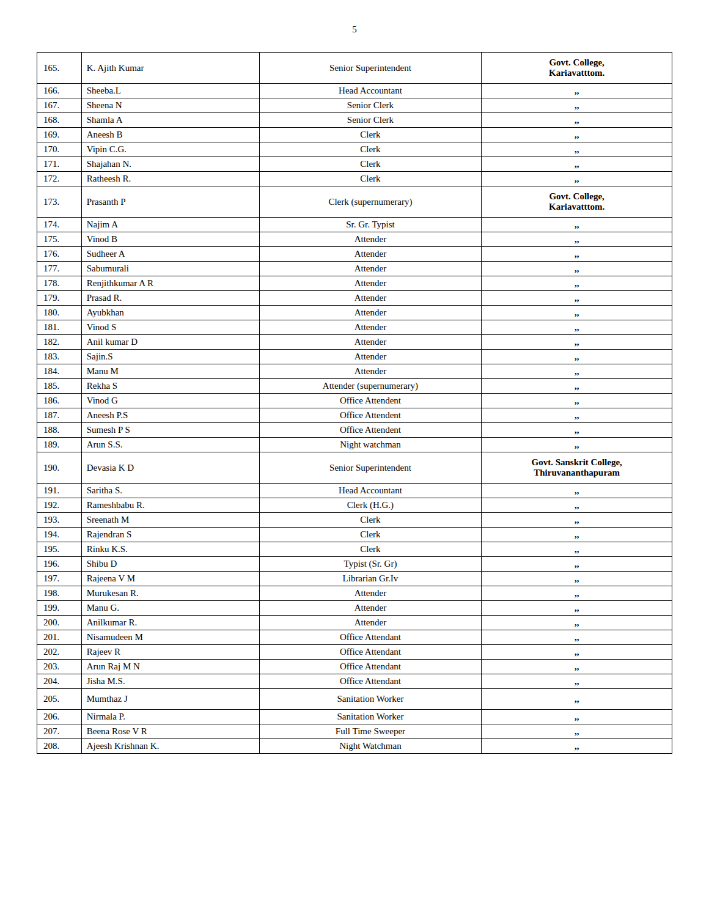5
| 165. | K. Ajith Kumar | Senior Superintendent | Govt. College, Kariavatttom. |
| 166. | Sheeba.L | Head Accountant | ,, |
| 167. | Sheena N | Senior Clerk | ,, |
| 168. | Shamla A | Senior Clerk | ,, |
| 169. | Aneesh B | Clerk | ,, |
| 170. | Vipin C.G. | Clerk | ,, |
| 171. | Shajahan N. | Clerk | ,, |
| 172. | Ratheesh R. | Clerk | ,, |
| 173. | Prasanth P | Clerk (supernumerary) | Govt. College, Kariavatttom. |
| 174. | Najim A | Sr. Gr. Typist | ,, |
| 175. | Vinod B | Attender | ,, |
| 176. | Sudheer A | Attender | ,, |
| 177. | Sabumurali | Attender | ,, |
| 178. | Renjithkumar A R | Attender | ,, |
| 179. | Prasad R. | Attender | ,, |
| 180. | Ayubkhan | Attender | ,, |
| 181. | Vinod S | Attender | ,, |
| 182. | Anil kumar D | Attender | ,, |
| 183. | Sajin.S | Attender | ,, |
| 184. | Manu M | Attender | ,, |
| 185. | Rekha S | Attender (supernumerary) | ,, |
| 186. | Vinod G | Office Attendent | ,, |
| 187. | Aneesh P.S | Office Attendent | ,, |
| 188. | Sumesh P S | Office Attendent | ,, |
| 189. | Arun S.S. | Night watchman | ,, |
| 190. | Devasia K D | Senior Superintendent | Govt. Sanskrit College, Thiruvananthapuram |
| 191. | Saritha S. | Head Accountant | ,, |
| 192. | Rameshbabu R. | Clerk (H.G.) | ,, |
| 193. | Sreenath M | Clerk | ,, |
| 194. | Rajendran S | Clerk | ,, |
| 195. | Rinku K.S. | Clerk | ,, |
| 196. | Shibu D | Typist (Sr. Gr) | ,, |
| 197. | Rajeena V M | Librarian Gr.Iv | ,, |
| 198. | Murukesan R. | Attender | ,, |
| 199. | Manu G. | Attender | ,, |
| 200. | Anilkumar R. | Attender | ,, |
| 201. | Nisamudeen M | Office Attendant | ,, |
| 202. | Rajeev R | Office Attendant | ,, |
| 203. | Arun Raj M N | Office Attendant | ,, |
| 204. | Jisha M.S. | Office Attendant | ,, |
| 205. | Mumthaz J | Sanitation Worker | ,, |
| 206. | Nirmala P. | Sanitation Worker | ,, |
| 207. | Beena Rose V R | Full Time Sweeper | ,, |
| 208. | Ajeesh Krishnan K. | Night Watchman | ,, |